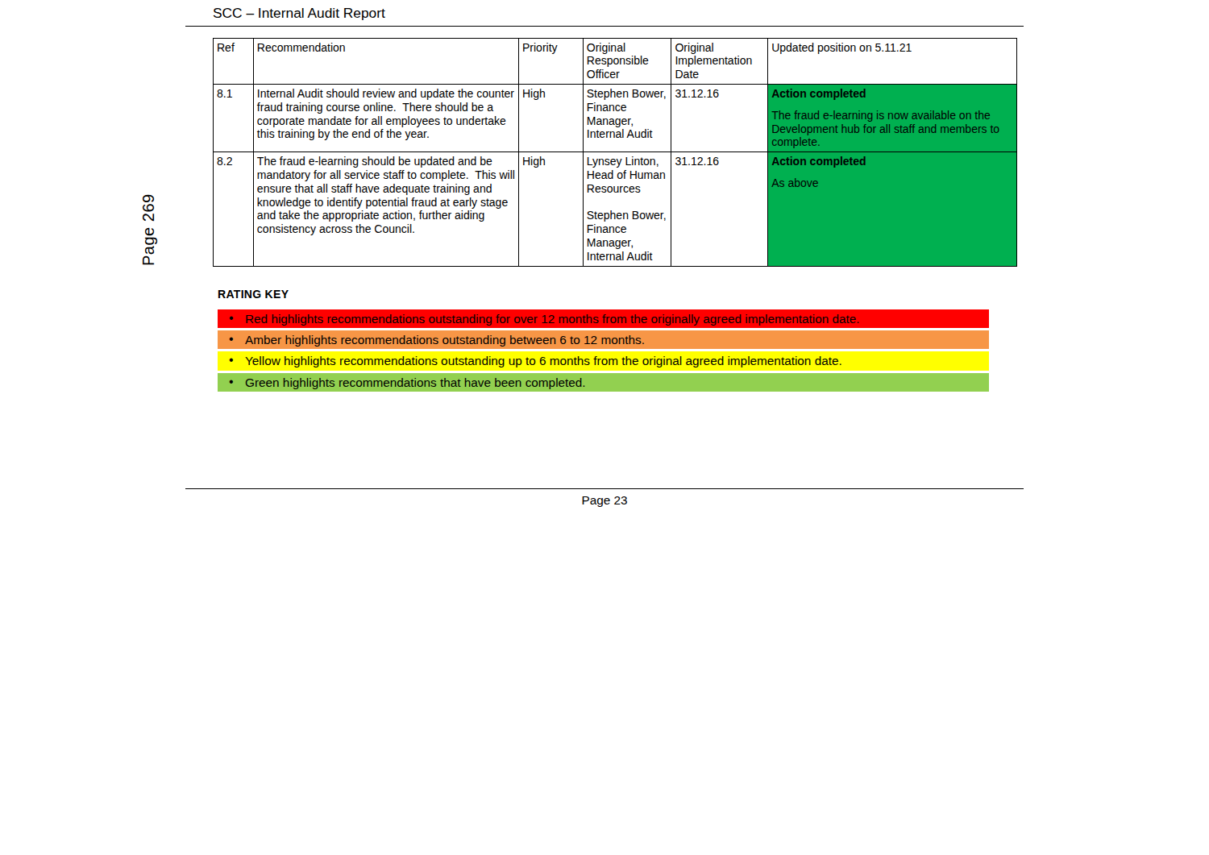Page 269
SCC – Internal Audit Report
| Ref | Recommendation | Priority | Original Responsible Officer | Original Implementation Date | Updated position on 5.11.21 |
| --- | --- | --- | --- | --- | --- |
| 8.1 | Internal Audit should review and update the counter fraud training course online. There should be a corporate mandate for all employees to undertake this training by the end of the year. | High | Stephen Bower, Finance Manager, Internal Audit | 31.12.16 | Action completed The fraud e-learning is now available on the Development hub for all staff and members to complete. |
| 8.2 | The fraud e-learning should be updated and be mandatory for all service staff to complete. This will ensure that all staff have adequate training and knowledge to identify potential fraud at early stage and take the appropriate action, further aiding consistency across the Council. | High | Lynsey Linton, Head of Human Resources Stephen Bower, Finance Manager, Internal Audit | 31.12.16 | Action completed As above |
RATING KEY
Red highlights recommendations outstanding for over 12 months from the originally agreed implementation date.
Amber highlights recommendations outstanding between 6 to 12 months.
Yellow highlights recommendations outstanding up to 6 months from the original agreed implementation date.
Green highlights recommendations that have been completed.
Page 23